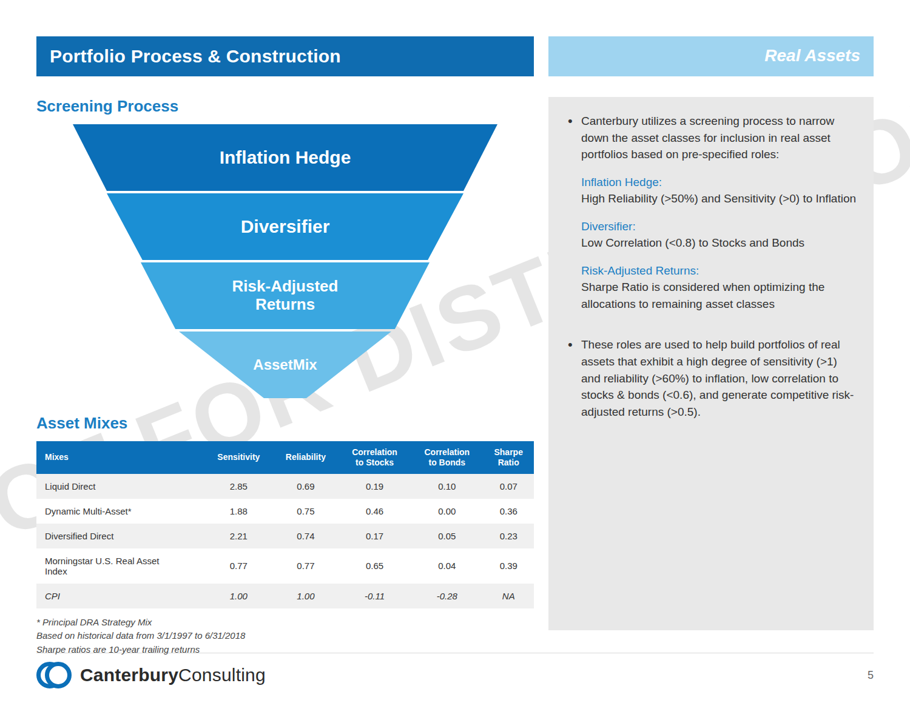NOT FOR DISTRIBUTION
Portfolio Process & Construction
Real Assets
Screening Process
Inflation Hedge
Diversifier
Risk-Adjusted
Returns
Asset Mix
Asset Mixes
| Mixes | Sensitivity | Reliability | Correlation to Stocks | Correlation to Bonds | Sharpe Ratio |
| --- | --- | --- | --- | --- | --- |
| Liquid Direct | 2.85 | 0.69 | 0.19 | 0.10 | 0.07 |
| Dynamic Multi-Asset* | 1.88 | 0.75 | 0.46 | 0.00 | 0.36 |
| Diversified Direct | 2.21 | 0.74 | 0.17 | 0.05 | 0.23 |
| Morningstar U.S. Real Asset Index | 0.77 | 0.77 | 0.65 | 0.04 | 0.39 |
| CPI | 1.00 | 1.00 | -0.11 | -0.28 | NA |
* Principal DRA Strategy Mix
Based on historical data from 3/1/1997 to 6/31/2018
Sharpe ratios are 10-year trailing returns
Canterbury utilizes a screening process to narrow down the asset classes for inclusion in real asset portfolios based on pre-specified roles:
Inflation Hedge:
High Reliability (>50%) and Sensitivity (>0) to Inflation
Diversifier:
Low Correlation (<0.8) to Stocks and Bonds
Risk-Adjusted Returns:
Sharpe Ratio is considered when optimizing the allocations to remaining asset classes
These roles are used to help build portfolios of real assets that exhibit a high degree of sensitivity (>1) and reliability (>60%) to inflation, low correlation to stocks & bonds (<0.6), and generate competitive risk-adjusted returns (>0.5).
Canterbury Consulting
5